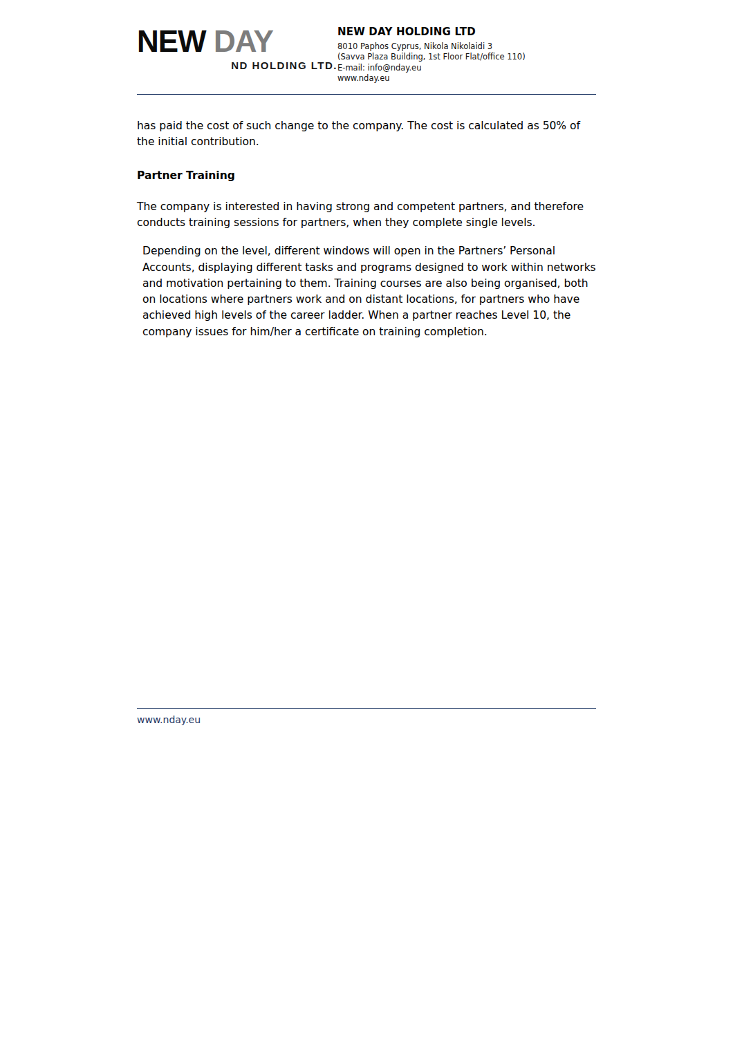NEW DAY
ND HOLDING LTD.
NEW DAY HOLDING LTD
8010 Paphos Cyprus, Nikola Nikolaidi 3
(Savva Plaza Building, 1st Floor Flat/office 110)
E-mail: info@nday.eu
www.nday.eu
has paid the cost of such change to the company. The cost is calculated as 50% of the initial contribution.
Partner Training
The company is interested in having strong and competent partners, and therefore conducts training sessions for partners, when they complete single levels.
Depending on the level, different windows will open in the Partners’ Personal Accounts, displaying different tasks and programs designed to work within networks and motivation pertaining to them. Training courses are also being organised, both on locations where partners work and on distant locations, for partners who have achieved high levels of the career ladder. When a partner reaches Level 10, the company issues for him/her a certificate on training completion.
www.nday.eu